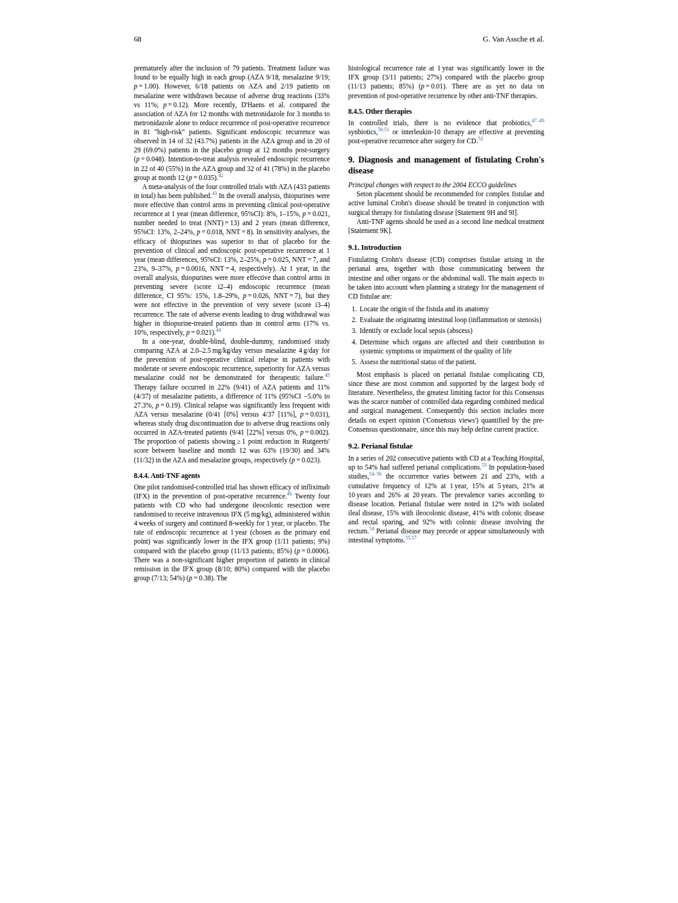68
G. Van Assche et al.
prematurely after the inclusion of 79 patients. Treatment failure was found to be equally high in each group (AZA 9/18, mesalazine 9/19; p = 1.00). However, 6/18 patients on AZA and 2/19 patients on mesalazine were withdrawn because of adverse drug reactions (33% vs 11%; p = 0.12). More recently, D'Haens et al. compared the association of AZA for 12 months with metronidazole for 3 months to metronidazole alone to reduce recurrence of post-operative recurrence in 81 "high-risk" patients. Significant endoscopic recurrence was observed in 14 of 32 (43.7%) patients in the AZA group and in 20 of 29 (69.0%) patients in the placebo group at 12 months post-surgery (p = 0.048). Intention-to-treat analysis revealed endoscopic recurrence in 22 of 40 (55%) in the AZA group and 32 of 41 (78%) in the placebo group at month 12 (p = 0.035).42
A meta-analysis of the four controlled trials with AZA (433 patients in total) has been published.43 In the overall analysis, thiopurines were more effective than control arms in preventing clinical post-operative recurrence at 1 year (mean difference, 95%CI): 8%, 1–15%, p = 0.021, number needed to treat (NNT) = 13) and 2 years (mean difference, 95%CI: 13%, 2–24%, p = 0.018, NNT = 8). In sensitivity analyses, the efficacy of thiopurines was superior to that of placebo for the prevention of clinical and endoscopic post-operative recurrence at 1 year (mean differences, 95%CI: 13%, 2–25%, p = 0.025, NNT = 7, and 23%, 9–37%, p = 0.0016, NNT = 4, respectively). At 1 year, in the overall analysis, thiopurines were more effective than control arms in preventing severe (score i2–4) endoscopic recurrence (mean difference, CI 95%: 15%, 1.8–29%, p = 0.026, NNT = 7), but they were not effective in the prevention of very severe (score i3–4) recurrence. The rate of adverse events leading to drug withdrawal was higher in thiopurine-treated patients than in control arms (17% vs. 10%, respectively, p = 0.021).44
In a one-year, double-blind, double-dummy, randomised study comparing AZA at 2.0–2.5 mg/kg/day versus mesalazine 4 g/day for the prevention of post-operative clinical relapse in patients with moderate or severe endoscopic recurrence, superiority for AZA versus mesalazine could not be demonstrated for therapeutic failure.45 Therapy failure occurred in 22% (9/41) of AZA patients and 11% (4/37) of mesalazine patients, a difference of 11% (95%CI −5.0% to 27.3%, p = 0.19). Clinical relapse was significantly less frequent with AZA versus mesalazine (0/41 [0%] versus 4/37 [11%], p = 0.031), whereas study drug discontinuation due to adverse drug reactions only occurred in AZA-treated patients (9/41 [22%] versus 0%, p = 0.002). The proportion of patients showing ≥ 1 point reduction in Rutgeerts' score between baseline and month 12 was 63% (19/30) and 34% (11/32) in the AZA and mesalazine groups, respectively (p = 0.023).
8.4.4. Anti-TNF agents
One pilot randomised-controlled trial has shown efficacy of infliximab (IFX) in the prevention of post-operative recurrence.46 Twenty four patients with CD who had undergone ileocolonic resection were randomised to receive intravenous IFX (5 mg/kg), administered within 4 weeks of surgery and continued 8-weekly for 1 year, or placebo. The rate of endoscopic recurrence at 1 year (chosen as the primary end point) was significantly lower in the IFX group (1/11 patients; 9%) compared with the placebo group (11/13 patients; 85%) (p = 0.0006). There was a non-significant higher proportion of patients in clinical remission in the IFX group (8/10; 80%) compared with the placebo group (7/13; 54%) (p = 0.38). The
histological recurrence rate at 1 year was significantly lower in the IFX group (3/11 patients; 27%) compared with the placebo group (11/13 patients; 85%) (p = 0.01). There are as yet no data on prevention of post-operative recurrence by other anti-TNF therapies.
8.4.5. Other therapies
In controlled trials, there is no evidence that probiotics,47–49 synbiotics,50,51 or interleukin-10 therapy are effective at preventing post-operative recurrence after surgery for CD.52
9. Diagnosis and management of fistulating Crohn's disease
Principal changes with respect to the 2004 ECCO guidelines
Seton placement should be recommended for complex fistulae and active luminal Crohn's disease should be treated in conjunction with surgical therapy for fistulating disease [Statement 9H and 9I].
Anti-TNF agents should be used as a second line medical treatment [Statement 9K].
9.1. Introduction
Fistulating Crohn's disease (CD) comprises fistulae arising in the perianal area, together with those communicating between the intestine and other organs or the abdominal wall. The main aspects to be taken into account when planning a strategy for the management of CD fistulae are:
Locate the origin of the fistula and its anatomy
Evaluate the originating intestinal loop (inflammation or stenosis)
Identify or exclude local sepsis (abscess)
Determine which organs are affected and their contribution to systemic symptoms or impairment of the quality of life
Assess the nutritional status of the patient.
Most emphasis is placed on perianal fistulae complicating CD, since these are most common and supported by the largest body of literature. Nevertheless, the greatest limiting factor for this Consensus was the scarce number of controlled data regarding combined medical and surgical management. Consequently this section includes more details on expert opinion ('Consensus views') quantified by the pre-Consensus questionnaire, since this may help define current practice.
9.2. Perianal fistulae
In a series of 202 consecutive patients with CD at a Teaching Hospital, up to 54% had suffered perianal complications.53 In population-based studies,54–56 the occurrence varies between 21 and 23%, with a cumulative frequency of 12% at 1 year, 15% at 5 years, 21% at 10 years and 26% at 20 years. The prevalence varies according to disease location. Perianal fistulae were noted in 12% with isolated ileal disease, 15% with ileocolonic disease, 41% with colonic disease and rectal sparing, and 92% with colonic disease involving the rectum.54 Perianal disease may precede or appear simultaneously with intestinal symptoms.55,57